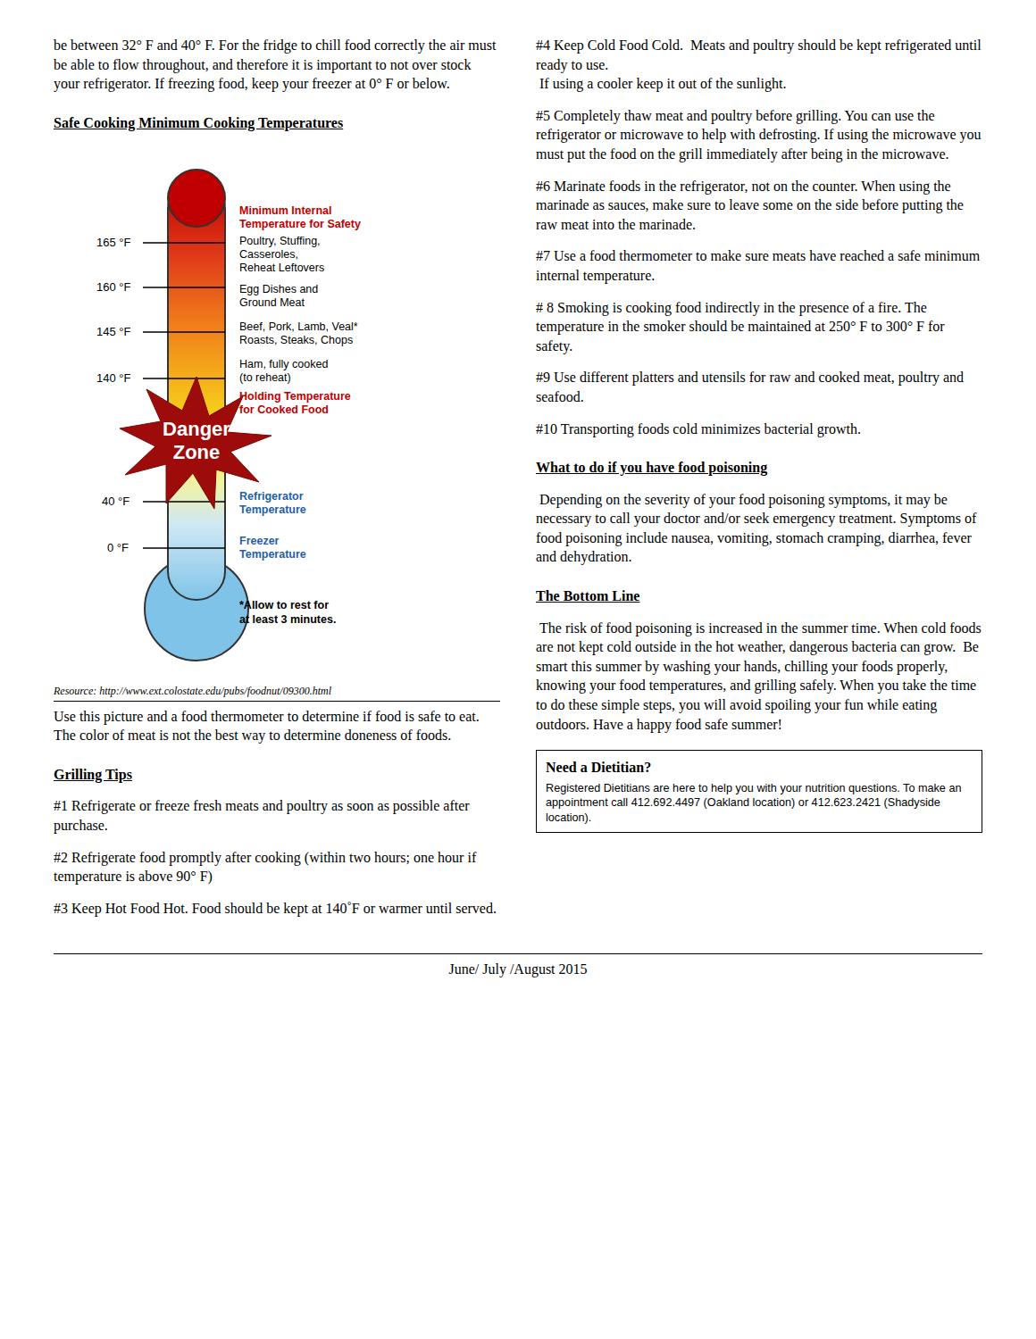be between 32° F and 40° F. For the fridge to chill food correctly the air must be able to flow throughout, and therefore it is important to not over stock your refrigerator. If freezing food, keep your freezer at 0° F or below.
Safe Cooking Minimum Cooking Temperatures
165 °F 160 °F 145 °F 140 °F 40 °F 0 °F Minimum Internal Temperature for Safety Poultry, Stuffing, Casseroles, Reheat Leftovers Egg Dishes and Ground Meat Beef, Pork, Lamb, Veal* Roasts, Steaks, Chops Ham, fully cooked (to reheat) Holding Temperature for Cooked Food Refrigerator Temperature Freezer Temperature *Allow to rest for at least 3 minutes. Danger Zone
Resource: http://www.ext.colostate.edu/pubs/foodnut/09300.html
Use this picture and a food thermometer to determine if food is safe to eat. The color of meat is not the best way to determine doneness of foods.
Grilling Tips
#1 Refrigerate or freeze fresh meats and poultry as soon as possible after purchase.
#2 Refrigerate food promptly after cooking (within two hours; one hour if temperature is above 90° F)
#3 Keep Hot Food Hot. Food should be kept at 140˚F or warmer until served.
#4 Keep Cold Food Cold. Meats and poultry should be kept refrigerated until ready to use.
If using a cooler keep it out of the sunlight.
#5 Completely thaw meat and poultry before grilling. You can use the refrigerator or microwave to help with defrosting. If using the microwave you must put the food on the grill immediately after being in the microwave.
#6 Marinate foods in the refrigerator, not on the counter. When using the marinade as sauces, make sure to leave some on the side before putting the raw meat into the marinade.
#7 Use a food thermometer to make sure meats have reached a safe minimum internal temperature.
# 8 Smoking is cooking food indirectly in the presence of a fire. The temperature in the smoker should be maintained at 250° F to 300° F for safety.
#9 Use different platters and utensils for raw and cooked meat, poultry and seafood.
#10 Transporting foods cold minimizes bacterial growth.
What to do if you have food poisoning
Depending on the severity of your food poisoning symptoms, it may be necessary to call your doctor and/or seek emergency treatment. Symptoms of food poisoning include nausea, vomiting, stomach cramping, diarrhea, fever and dehydration.
The Bottom Line
The risk of food poisoning is increased in the summer time. When cold foods are not kept cold outside in the hot weather, dangerous bacteria can grow. Be smart this summer by washing your hands, chilling your foods properly, knowing your food temperatures, and grilling safely. When you take the time to do these simple steps, you will avoid spoiling your fun while eating outdoors. Have a happy food safe summer!
Need a Dietitian?
Registered Dietitians are here to help you with your nutrition questions. To make an appointment call 412.692.4497 (Oakland location) or 412.623.2421 (Shadyside location).
June/ July /August 2015